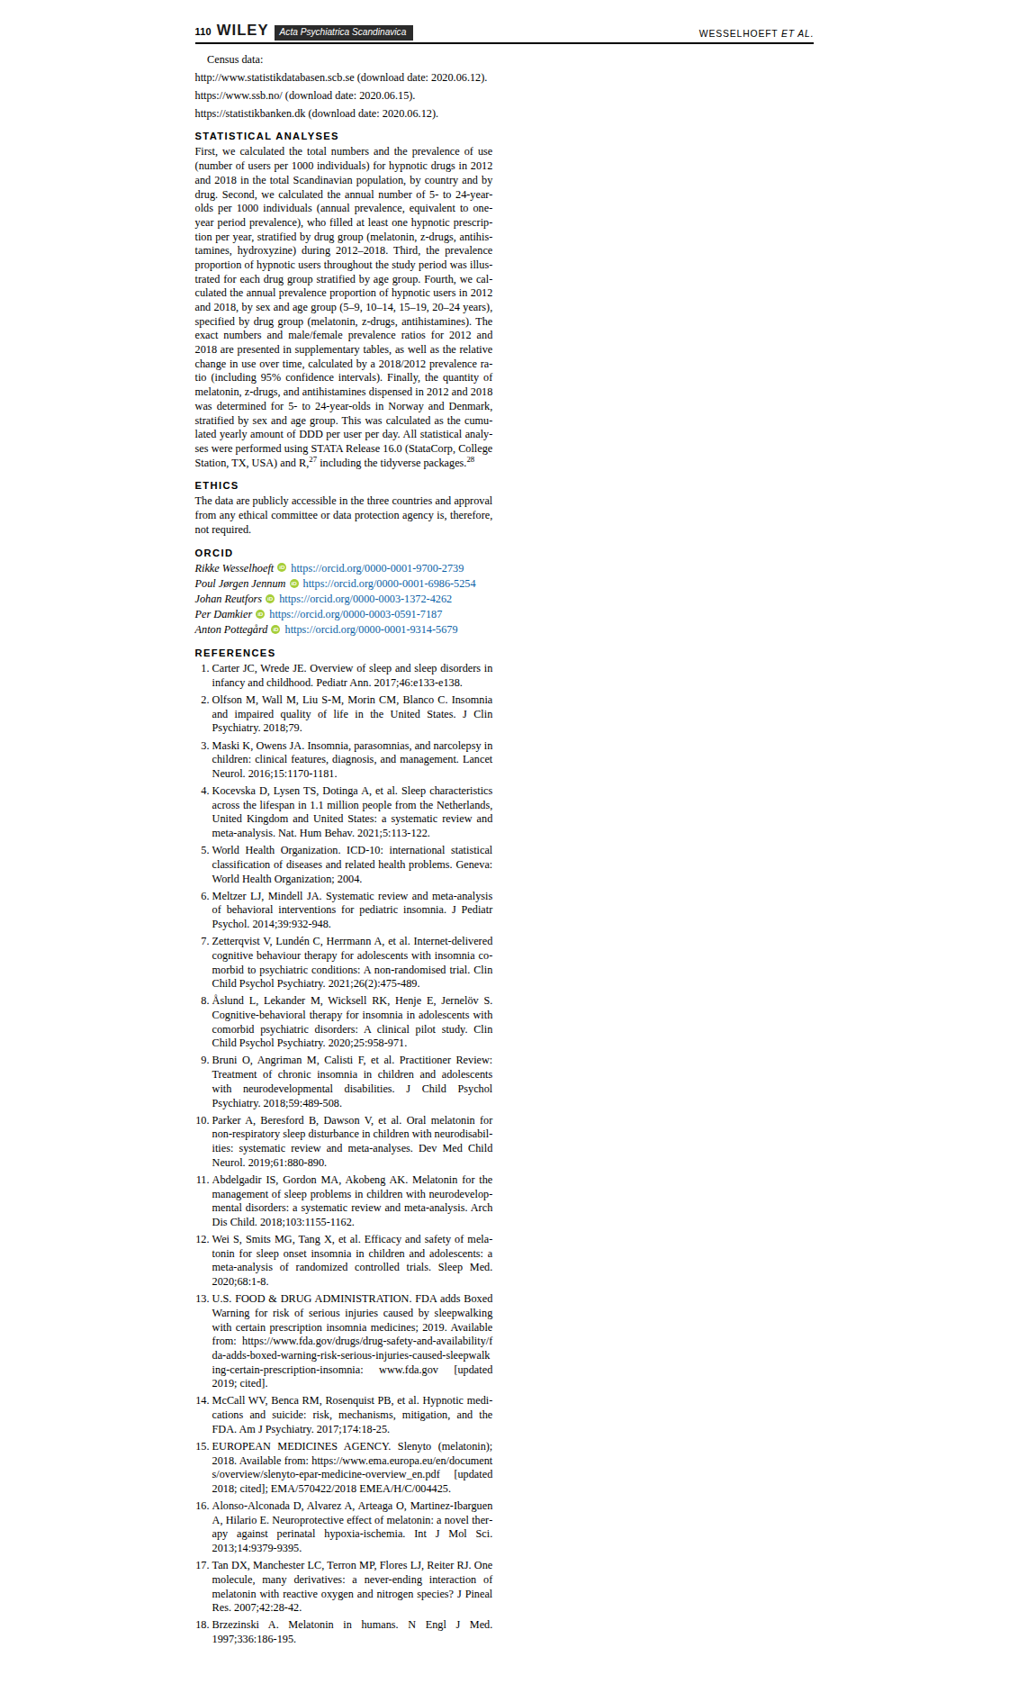110 WILEY Acta Psychiatrica Scandinavica
Wesselhoeft et al.
Census data:
http://www.statistikdatabasen.scb.se (download date: 2020.06.12).
https://www.ssb.no/ (download date: 2020.06.15).
https://statistikbanken.dk (download date: 2020.06.12).
Statistical analyses
First, we calculated the total numbers and the prevalence of use (number of users per 1000 individuals) for hypnotic drugs in 2012 and 2018 in the total Scandinavian population, by country and by drug. Second, we calculated the annual number of 5- to 24-year-olds per 1000 individuals (annual prevalence, equivalent to one-year period prevalence), who filled at least one hypnotic prescription per year, stratified by drug group (melatonin, z-drugs, antihistamines, hydroxyzine) during 2012–2018. Third, the prevalence proportion of hypnotic users throughout the study period was illustrated for each drug group stratified by age group. Fourth, we calculated the annual prevalence proportion of hypnotic users in 2012 and 2018, by sex and age group (5–9, 10–14, 15–19, 20–24 years), specified by drug group (melatonin, z-drugs, antihistamines). The exact numbers and male/female prevalence ratios for 2012 and 2018 are presented in supplementary tables, as well as the relative change in use over time, calculated by a 2018/2012 prevalence ratio (including 95% confidence intervals). Finally, the quantity of melatonin, z-drugs, and antihistamines dispensed in 2012 and 2018 was determined for 5- to 24-year-olds in Norway and Denmark, stratified by sex and age group. This was calculated as the cumulated yearly amount of DDD per user per day. All statistical analyses were performed using STATA Release 16.0 (StataCorp, College Station, TX, USA) and R,27 including the tidyverse packages.28
Ethics
The data are publicly accessible in the three countries and approval from any ethical committee or data protection agency is, therefore, not required.
ORCID
Rikke Wesselhoeft https://orcid.org/0000-0001-9700-2739
Poul Jørgen Jennum https://orcid.org/0000-0001-6986-5254
Johan Reutfors https://orcid.org/0000-0003-1372-4262
Per Damkier https://orcid.org/0000-0003-0591-7187
Anton Pottegård https://orcid.org/0000-0001-9314-5679
References
Carter JC, Wrede JE. Overview of sleep and sleep disorders in infancy and childhood. Pediatr Ann. 2017;46:e133-e138.
Olfson M, Wall M, Liu S-M, Morin CM, Blanco C. Insomnia and impaired quality of life in the United States. J Clin Psychiatry. 2018;79.
Maski K, Owens JA. Insomnia, parasomnias, and narcolepsy in children: clinical features, diagnosis, and management. Lancet Neurol. 2016;15:1170-1181.
Kocevska D, Lysen TS, Dotinga A, et al. Sleep characteristics across the lifespan in 1.1 million people from the Netherlands, United Kingdom and United States: a systematic review and meta-analysis. Nat. Hum Behav. 2021;5:113-122.
World Health Organization. ICD-10: international statistical classification of diseases and related health problems. Geneva: World Health Organization; 2004.
Meltzer LJ, Mindell JA. Systematic review and meta-analysis of behavioral interventions for pediatric insomnia. J Pediatr Psychol. 2014;39:932-948.
Zetterqvist V, Lundén C, Herrmann A, et al. Internet-delivered cognitive behaviour therapy for adolescents with insomnia comorbid to psychiatric conditions: A non-randomised trial. Clin Child Psychol Psychiatry. 2021;26(2):475-489.
Åslund L, Lekander M, Wicksell RK, Henje E, Jernelöv S. Cognitive-behavioral therapy for insomnia in adolescents with comorbid psychiatric disorders: A clinical pilot study. Clin Child Psychol Psychiatry. 2020;25:958-971.
Bruni O, Angriman M, Calisti F, et al. Practitioner Review: Treatment of chronic insomnia in children and adolescents with neurodevelopmental disabilities. J Child Psychol Psychiatry. 2018;59:489-508.
Parker A, Beresford B, Dawson V, et al. Oral melatonin for non-respiratory sleep disturbance in children with neurodisabilities: systematic review and meta-analyses. Dev Med Child Neurol. 2019;61:880-890.
Abdelgadir IS, Gordon MA, Akobeng AK. Melatonin for the management of sleep problems in children with neurodevelopmental disorders: a systematic review and meta-analysis. Arch Dis Child. 2018;103:1155-1162.
Wei S, Smits MG, Tang X, et al. Efficacy and safety of melatonin for sleep onset insomnia in children and adolescents: a meta-analysis of randomized controlled trials. Sleep Med. 2020;68:1-8.
U.S. FOOD & DRUG ADMINISTRATION. FDA adds Boxed Warning for risk of serious injuries caused by sleepwalking with certain prescription insomnia medicines; 2019. Available from: https://www.fda.gov/drugs/drug-safety-and-availability/fda-adds-boxed-warning-risk-serious-injuries-caused-sleepwalking-certain-prescription-insomnia: www.fda.gov [updated 2019; cited].
McCall WV, Benca RM, Rosenquist PB, et al. Hypnotic medications and suicide: risk, mechanisms, mitigation, and the FDA. Am J Psychiatry. 2017;174:18-25.
EUROPEAN MEDICINES AGENCY. Slenyto (melatonin); 2018. Available from: https://www.ema.europa.eu/en/documents/overview/slenyto-epar-medicine-overview_en.pdf [updated 2018; cited]; EMA/570422/2018 EMEA/H/C/004425.
Alonso-Alconada D, Alvarez A, Arteaga O, Martinez-Ibarguen A, Hilario E. Neuroprotective effect of melatonin: a novel therapy against perinatal hypoxia-ischemia. Int J Mol Sci. 2013;14:9379-9395.
Tan DX, Manchester LC, Terron MP, Flores LJ, Reiter RJ. One molecule, many derivatives: a never-ending interaction of melatonin with reactive oxygen and nitrogen species? J Pineal Res. 2007;42:28-42.
Brzezinski A. Melatonin in humans. N Engl J Med. 1997;336:186-195.